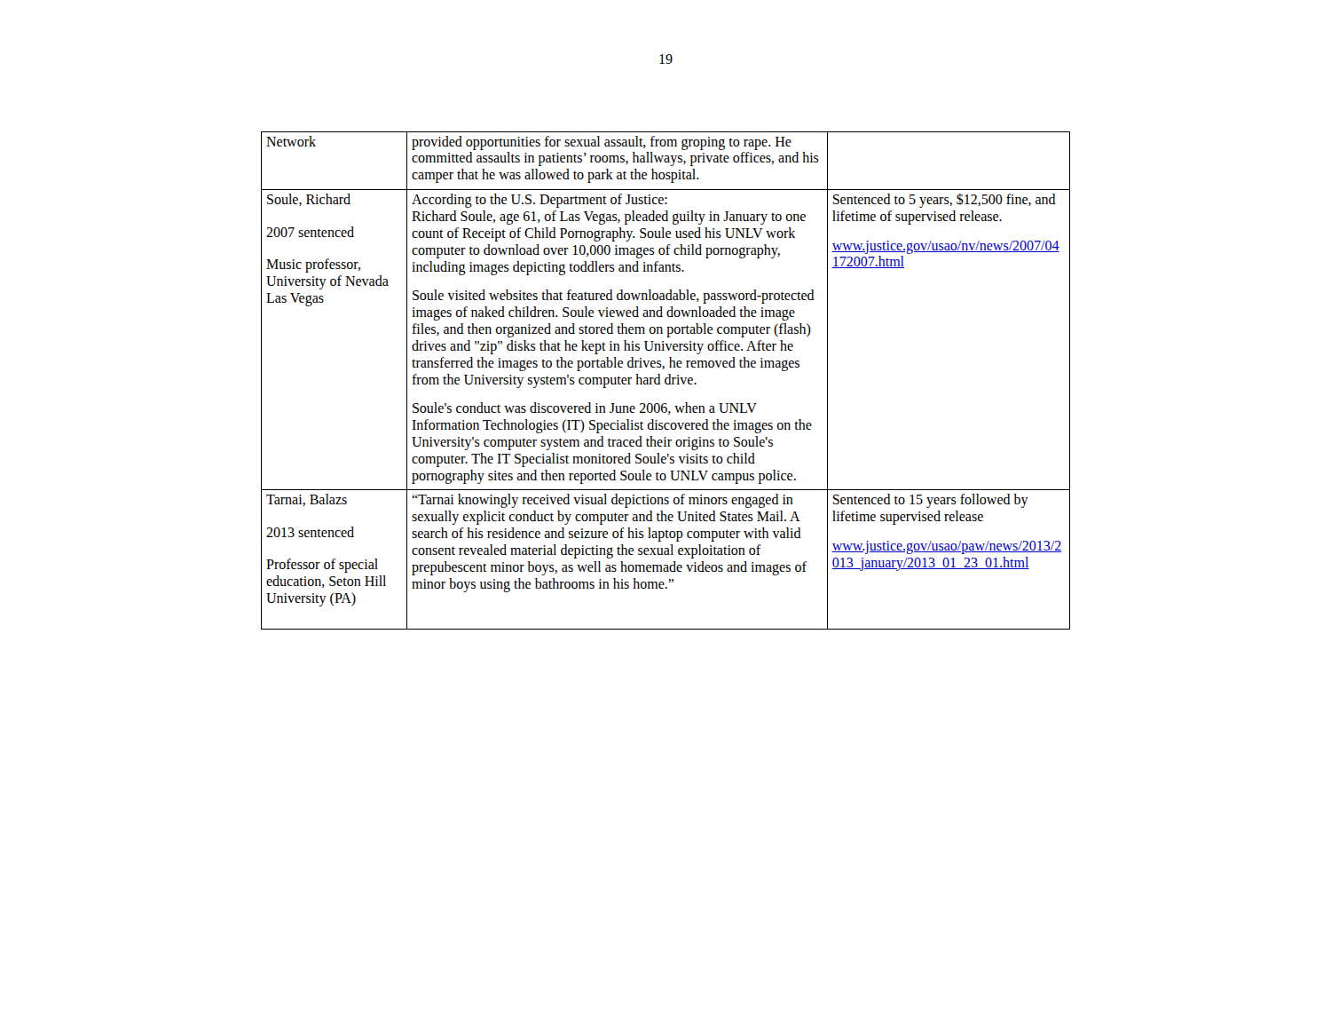19
| Network | provided opportunities for sexual assault, from groping to rape. He committed assaults in patients’ rooms, hallways, private offices, and his camper that he was allowed to park at the hospital. | |
| Soule, Richard 2007 sentenced Music professor, University of Nevada Las Vegas | According to the U.S. Department of Justice: Richard Soule, age 61, of Las Vegas, pleaded guilty in January to one count of Receipt of Child Pornography. Soule used his UNLV work computer to download over 10,000 images of child pornography, including images depicting toddlers and infants. Soule visited websites that featured downloadable, password-protected images of naked children. Soule viewed and downloaded the image files, and then organized and stored them on portable computer (flash) drives and "zip" disks that he kept in his University office. After he transferred the images to the portable drives, he removed the images from the University system's computer hard drive. Soule's conduct was discovered in June 2006, when a UNLV Information Technologies (IT) Specialist discovered the images on the University's computer system and traced their origins to Soule's computer. The IT Specialist monitored Soule's visits to child pornography sites and then reported Soule to UNLV campus police. | Sentenced to 5 years, $12,500 fine, and lifetime of supervised release. www.justice.gov/usao/nv/news/2007/04172007.html |
| Tarnai, Balazs 2013 sentenced Professor of special education, Seton Hill University (PA) | “Tarnai knowingly received visual depictions of minors engaged in sexually explicit conduct by computer and the United States Mail. A search of his residence and seizure of his laptop computer with valid consent revealed material depicting the sexual exploitation of prepubescent minor boys, as well as homemade videos and images of minor boys using the bathrooms in his home.” | Sentenced to 15 years followed by lifetime supervised release www.justice.gov/usao/paw/news/2013/2013_january/2013_01_23_01.html |